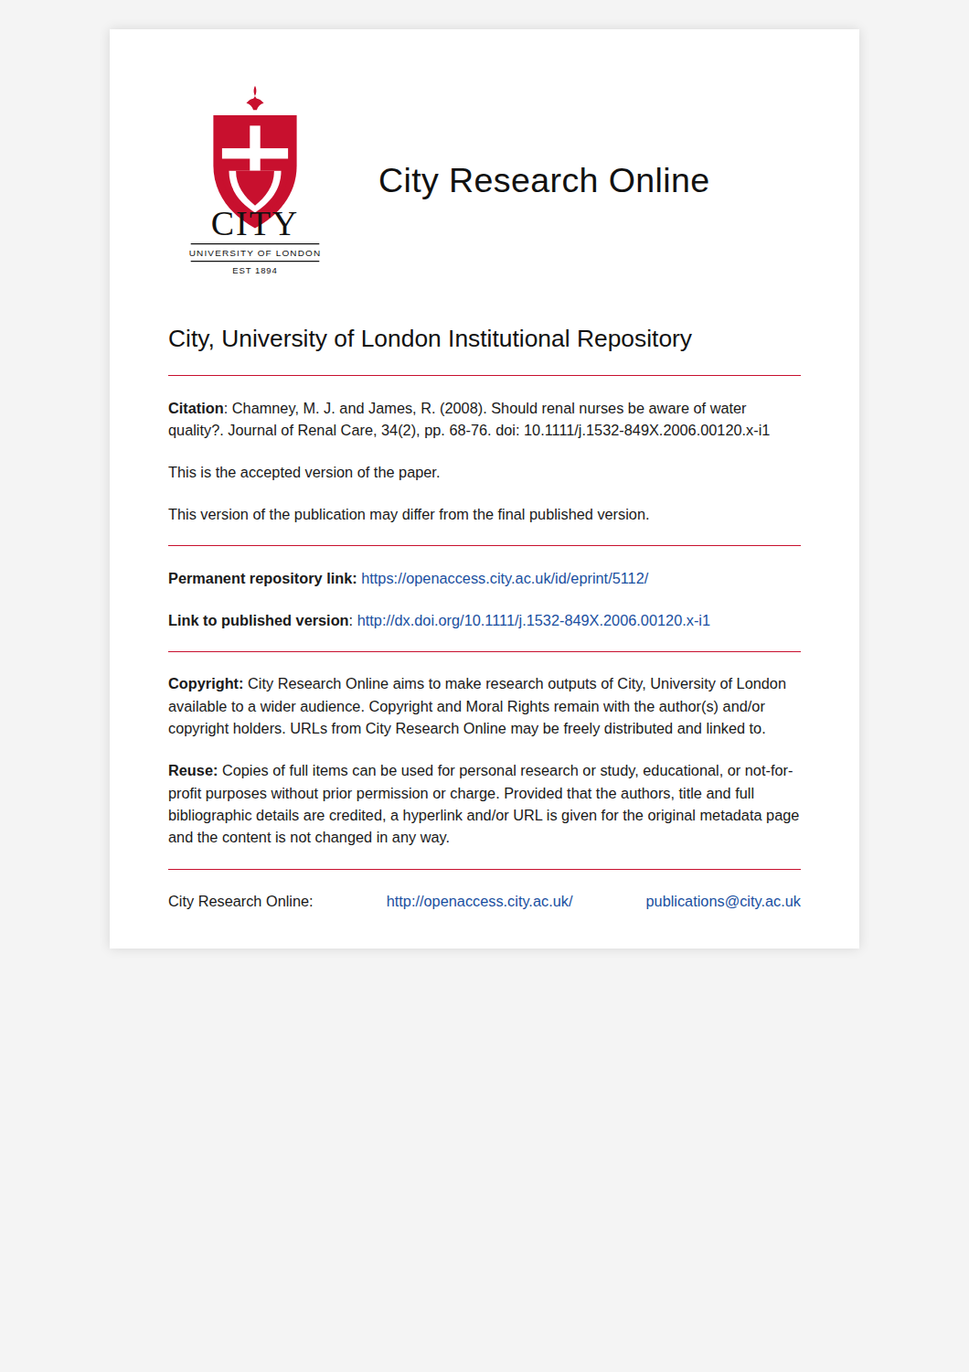City, University of London logo CITY UNIVERSITY OF LONDON EST 1894
City Research Online
City, University of London Institutional Repository
Citation: Chamney, M. J. and James, R. (2008). Should renal nurses be aware of water quality?. Journal of Renal Care, 34(2), pp. 68-76. doi: 10.1111/j.1532-849X.2006.00120.x-i1
This is the accepted version of the paper.
This version of the publication may differ from the final published version.
Permanent repository link: https://openaccess.city.ac.uk/id/eprint/5112/
Link to published version: http://dx.doi.org/10.1111/j.1532-849X.2006.00120.x-i1
Copyright: City Research Online aims to make research outputs of City, University of London available to a wider audience. Copyright and Moral Rights remain with the author(s) and/or copyright holders. URLs from City Research Online may be freely distributed and linked to.
Reuse: Copies of full items can be used for personal research or study, educational, or not-for-profit purposes without prior permission or charge. Provided that the authors, title and full bibliographic details are credited, a hyperlink and/or URL is given for the original metadata page and the content is not changed in any way.
City Research Online: http://openaccess.city.ac.uk/ publications@city.ac.uk